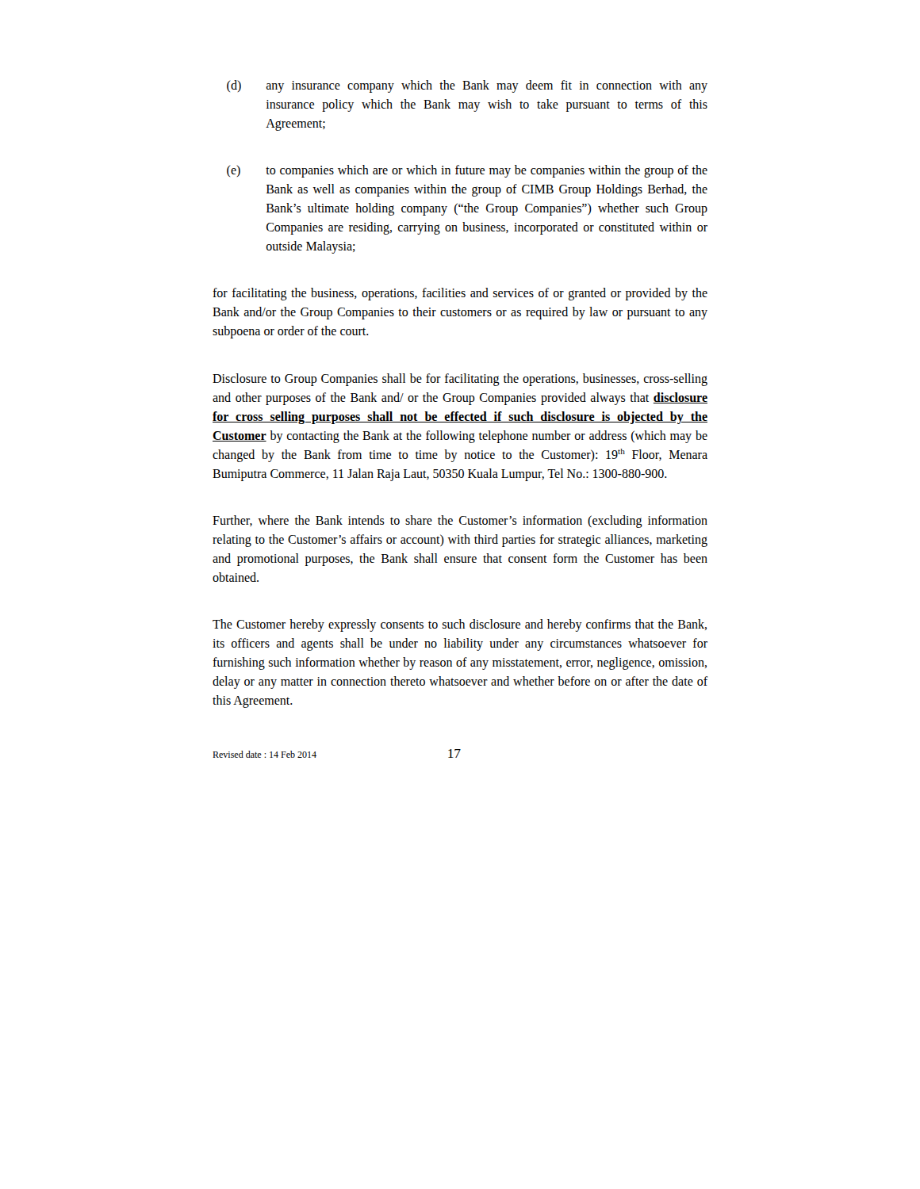(d)
any insurance company which the Bank may deem fit in connection with any insurance policy which the Bank may wish to take pursuant to terms of this Agreement;
(e)
to companies which are or which in future may be companies within the group of the Bank as well as companies within the group of CIMB Group Holdings Berhad, the Bank’s ultimate holding company (“the Group Companies”) whether such Group Companies are residing, carrying on business, incorporated or constituted within or outside Malaysia;
for facilitating the business, operations, facilities and services of or granted or provided by the Bank and/or the Group Companies to their customers or as required by law or pursuant to any subpoena or order of the court.
Disclosure to Group Companies shall be for facilitating the operations, businesses, cross-selling and other purposes of the Bank and/ or the Group Companies provided always that disclosure for cross selling purposes shall not be effected if such disclosure is objected by the Customer by contacting the Bank at the following telephone number or address (which may be changed by the Bank from time to time by notice to the Customer): 19th Floor, Menara Bumiputra Commerce, 11 Jalan Raja Laut, 50350 Kuala Lumpur, Tel No.: 1300-880-900.
Further, where the Bank intends to share the Customer’s information (excluding information relating to the Customer’s affairs or account) with third parties for strategic alliances, marketing and promotional purposes, the Bank shall ensure that consent form the Customer has been obtained.
The Customer hereby expressly consents to such disclosure and hereby confirms that the Bank, its officers and agents shall be under no liability under any circumstances whatsoever for furnishing such information whether by reason of any misstatement, error, negligence, omission, delay or any matter in connection thereto whatsoever and whether before on or after the date of this Agreement.
Revised date : 14 Feb 2014
17